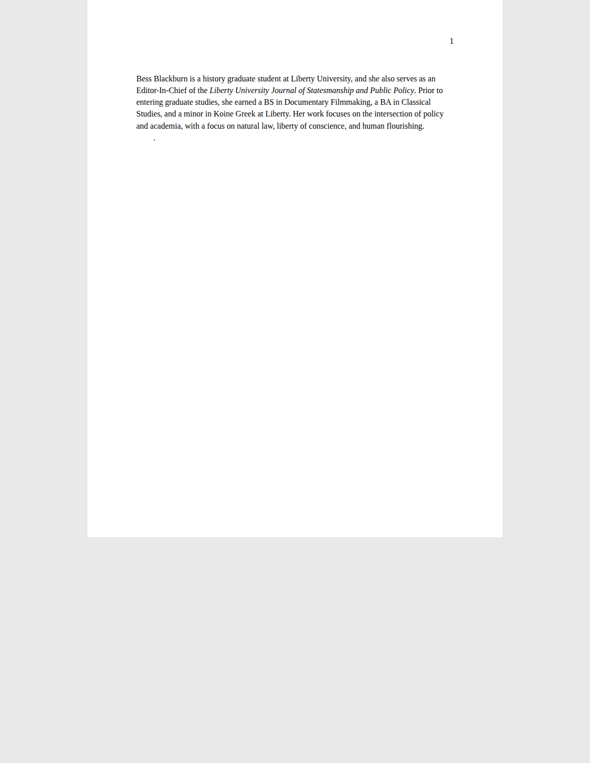1
Bess Blackburn is a history graduate student at Liberty University, and she also serves as an Editor-In-Chief of the Liberty University Journal of Statesmanship and Public Policy. Prior to entering graduate studies, she earned a BS in Documentary Filmmaking, a BA in Classical Studies, and a minor in Koine Greek at Liberty. Her work focuses on the intersection of policy and academia, with a focus on natural law, liberty of conscience, and human flourishing.
.